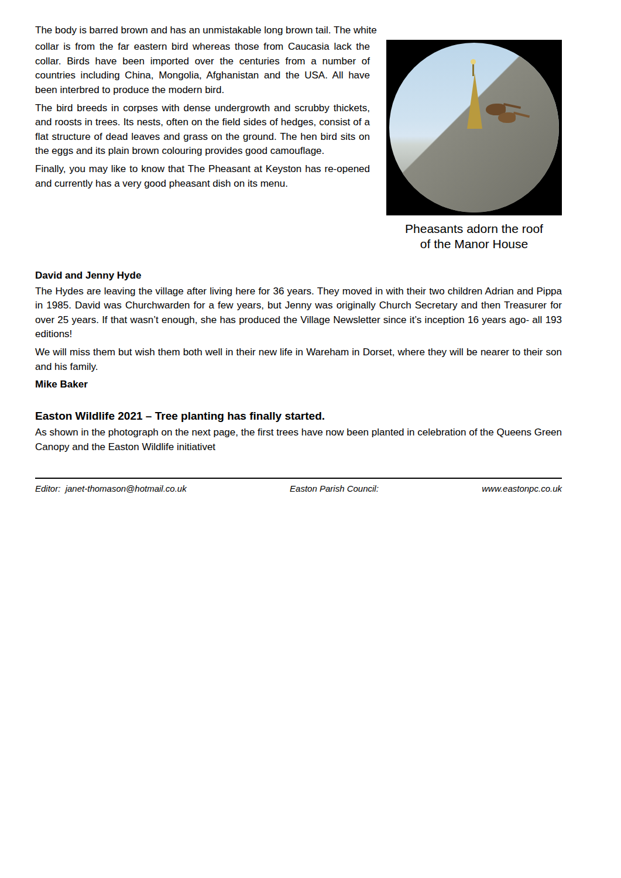The body is barred brown and has an unmistakable long brown tail. The white
Pheasants adorn the roof
of the Manor House
collar is from the far eastern bird whereas those from Caucasia lack the collar. Birds have been imported over the centuries from a number of countries including China, Mongolia, Afghanistan and the USA. All have been interbred to produce the modern bird.
The bird breeds in corpses with dense undergrowth and scrubby thickets, and roosts in trees. Its nests, often on the field sides of hedges, consist of a flat structure of dead leaves and grass on the ground. The hen bird sits on the eggs and its plain brown colouring provides good camouflage.
Finally, you may like to know that The Pheasant at Keyston has re-opened and currently has a very good pheasant dish on its menu.
David and Jenny Hyde
The Hydes are leaving the village after living here for 36 years. They moved in with their two children Adrian and Pippa in 1985. David was Churchwarden for a few years, but Jenny was originally Church Secretary and then Treasurer for over 25 years. If that wasn’t enough, she has produced the Village Newsletter since it’s inception 16 years ago- all 193 editions!
We will miss them but wish them both well in their new life in Wareham in Dorset, where they will be nearer to their son and his family.
Mike Baker
Easton Wildlife 2021 – Tree planting has finally started.
As shown in the photograph on the next page, the first trees have now been planted in celebration of the Queens Green Canopy and the Easton Wildlife initiativet
Editor: janet-thomason@hotmail.co.uk Easton Parish Council: www.eastonpc.co.uk